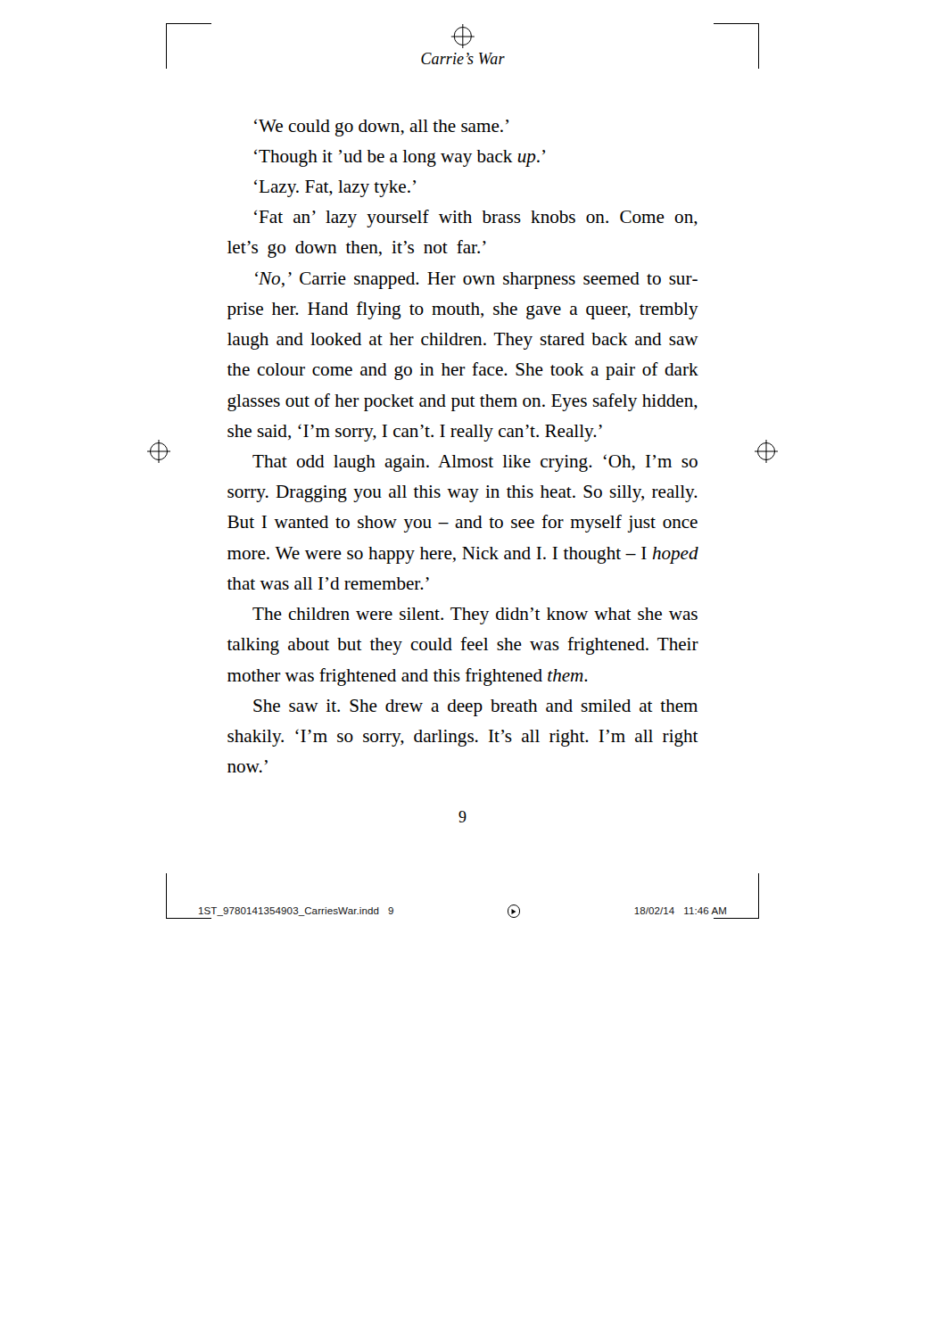Carrie’s War
‘We could go down, all the same.’
‘Though it ’ud be a long way back up.’
‘Lazy. Fat, lazy tyke.’
‘Fat an’ lazy yourself with brass knobs on. Come on, let’s go down then, it’s not far.’
‘No,’ Carrie snapped. Her own sharpness seemed to surprise her. Hand flying to mouth, she gave a queer, trembly laugh and looked at her children. They stared back and saw the colour come and go in her face. She took a pair of dark glasses out of her pocket and put them on. Eyes safely hidden, she said, ‘I’m sorry, I can’t. I really can’t. Really.’
That odd laugh again. Almost like crying. ‘Oh, I’m so sorry. Dragging you all this way in this heat. So silly, really. But I wanted to show you – and to see for myself just once more. We were so happy here, Nick and I. I thought – I hoped that was all I’d remember.’
The children were silent. They didn’t know what she was talking about but they could feel she was frightened. Their mother was frightened and this frightened them.
She saw it. She drew a deep breath and smiled at them shakily. ‘I’m so sorry, darlings. It’s all right. I’m all right now.’
9
1ST_9780141354903_CarriesWar.indd 9 18/02/14 11:46 AM